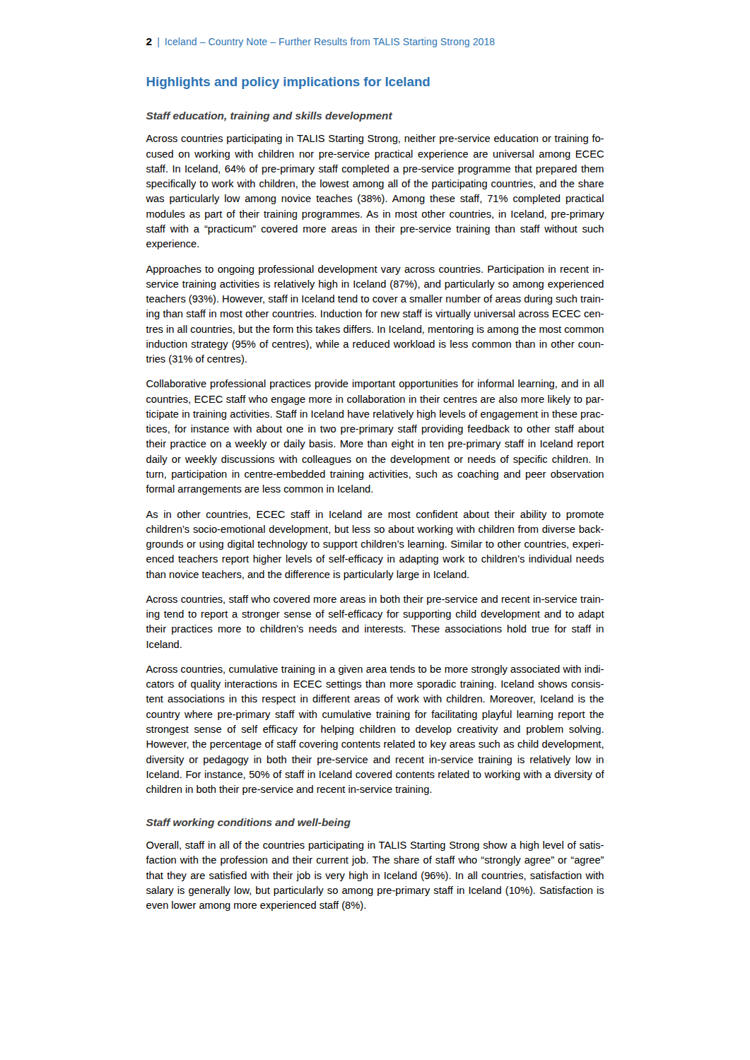2 | Iceland – Country Note – Further Results from TALIS Starting Strong 2018
Highlights and policy implications for Iceland
Staff education, training and skills development
Across countries participating in TALIS Starting Strong, neither pre-service education or training focused on working with children nor pre-service practical experience are universal among ECEC staff. In Iceland, 64% of pre-primary staff completed a pre-service programme that prepared them specifically to work with children, the lowest among all of the participating countries, and the share was particularly low among novice teaches (38%). Among these staff, 71% completed practical modules as part of their training programmes. As in most other countries, in Iceland, pre-primary staff with a “practicum” covered more areas in their pre-service training than staff without such experience.
Approaches to ongoing professional development vary across countries. Participation in recent in-service training activities is relatively high in Iceland (87%), and particularly so among experienced teachers (93%). However, staff in Iceland tend to cover a smaller number of areas during such training than staff in most other countries. Induction for new staff is virtually universal across ECEC centres in all countries, but the form this takes differs. In Iceland, mentoring is among the most common induction strategy (95% of centres), while a reduced workload is less common than in other countries (31% of centres).
Collaborative professional practices provide important opportunities for informal learning, and in all countries, ECEC staff who engage more in collaboration in their centres are also more likely to participate in training activities. Staff in Iceland have relatively high levels of engagement in these practices, for instance with about one in two pre-primary staff providing feedback to other staff about their practice on a weekly or daily basis. More than eight in ten pre-primary staff in Iceland report daily or weekly discussions with colleagues on the development or needs of specific children. In turn, participation in centre-embedded training activities, such as coaching and peer observation formal arrangements are less common in Iceland.
As in other countries, ECEC staff in Iceland are most confident about their ability to promote children’s socio-emotional development, but less so about working with children from diverse backgrounds or using digital technology to support children’s learning. Similar to other countries, experienced teachers report higher levels of self-efficacy in adapting work to children’s individual needs than novice teachers, and the difference is particularly large in Iceland.
Across countries, staff who covered more areas in both their pre-service and recent in-service training tend to report a stronger sense of self-efficacy for supporting child development and to adapt their practices more to children’s needs and interests. These associations hold true for staff in Iceland.
Across countries, cumulative training in a given area tends to be more strongly associated with indicators of quality interactions in ECEC settings than more sporadic training. Iceland shows consistent associations in this respect in different areas of work with children. Moreover, Iceland is the country where pre-primary staff with cumulative training for facilitating playful learning report the strongest sense of self efficacy for helping children to develop creativity and problem solving. However, the percentage of staff covering contents related to key areas such as child development, diversity or pedagogy in both their pre-service and recent in-service training is relatively low in Iceland. For instance, 50% of staff in Iceland covered contents related to working with a diversity of children in both their pre-service and recent in-service training.
Staff working conditions and well-being
Overall, staff in all of the countries participating in TALIS Starting Strong show a high level of satisfaction with the profession and their current job. The share of staff who “strongly agree” or “agree” that they are satisfied with their job is very high in Iceland (96%). In all countries, satisfaction with salary is generally low, but particularly so among pre-primary staff in Iceland (10%). Satisfaction is even lower among more experienced staff (8%).